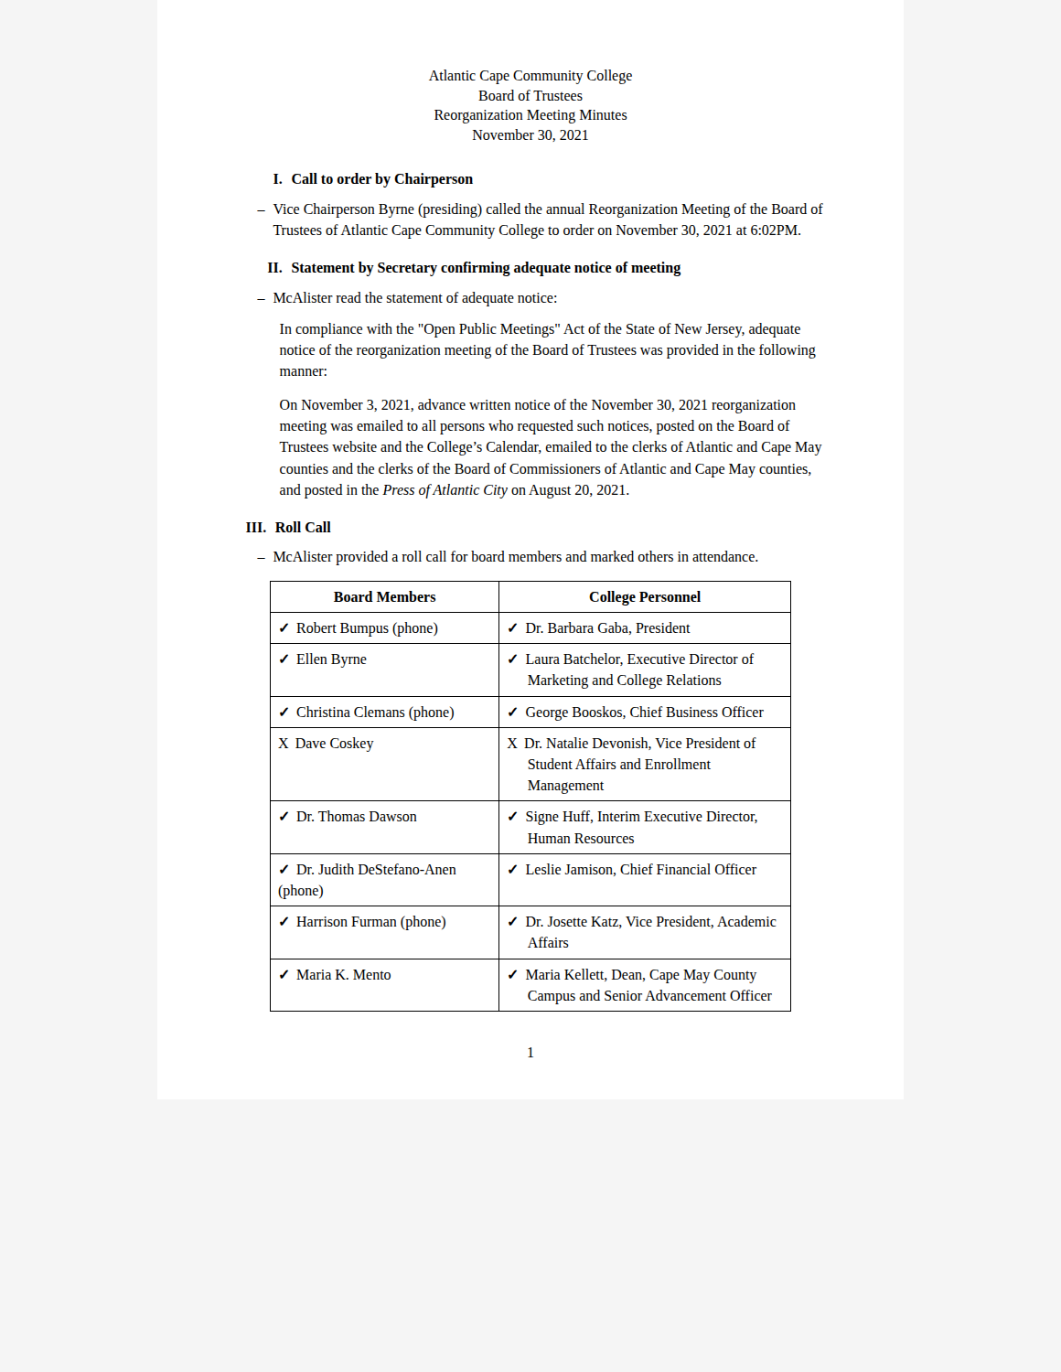Atlantic Cape Community College
Board of Trustees
Reorganization Meeting Minutes
November 30, 2021
I. Call to order by Chairperson
– Vice Chairperson Byrne (presiding) called the annual Reorganization Meeting of the Board of Trustees of Atlantic Cape Community College to order on November 30, 2021 at 6:02PM.
II. Statement by Secretary confirming adequate notice of meeting
– McAlister read the statement of adequate notice:
In compliance with the "Open Public Meetings" Act of the State of New Jersey, adequate notice of the reorganization meeting of the Board of Trustees was provided in the following manner:
On November 3, 2021, advance written notice of the November 30, 2021 reorganization meeting was emailed to all persons who requested such notices, posted on the Board of Trustees website and the College’s Calendar, emailed to the clerks of Atlantic and Cape May counties and the clerks of the Board of Commissioners of Atlantic and Cape May counties, and posted in the Press of Atlantic City on August 20, 2021.
III. Roll Call
– McAlister provided a roll call for board members and marked others in attendance.
| Board Members | College Personnel |
| --- | --- |
| Robert Bumpus (phone) | Dr. Barbara Gaba, President |
| Ellen Byrne | Laura Batchelor, Executive Director of Marketing and College Relations |
| Christina Clemans (phone) | George Booskos, Chief Business Officer |
| Dave Coskey | Dr. Natalie Devonish, Vice President of Student Affairs and Enrollment Management |
| Dr. Thomas Dawson | Signe Huff, Interim Executive Director, Human Resources |
| Dr. Judith DeStefano-Anen (phone) | Leslie Jamison, Chief Financial Officer |
| Harrison Furman (phone) | Dr. Josette Katz, Vice President, Academic Affairs |
| Maria K. Mento | Maria Kellett, Dean, Cape May County Campus and Senior Advancement Officer |
1